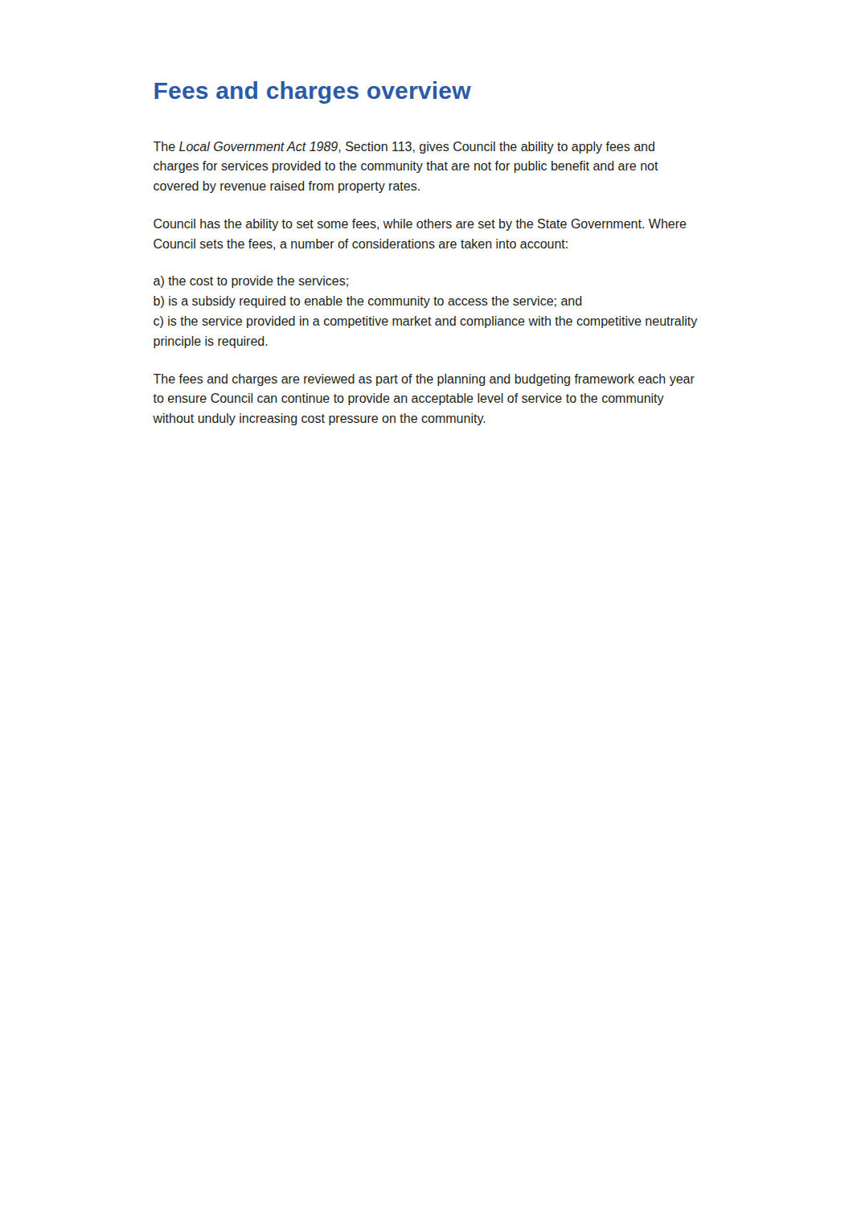Fees and charges overview
The Local Government Act 1989, Section 113, gives Council the ability to apply fees and charges for services provided to the community that are not for public benefit and are not covered by revenue raised from property rates.
Council has the ability to set some fees, while others are set by the State Government. Where Council sets the fees, a number of considerations are taken into account:
a) the cost to provide the services;
b) is a subsidy required to enable the community to access the service; and
c) is the service provided in a competitive market and compliance with the competitive neutrality principle is required.
The fees and charges are reviewed as part of the planning and budgeting framework each year to ensure Council can continue to provide an acceptable level of service to the community without unduly increasing cost pressure on the community.